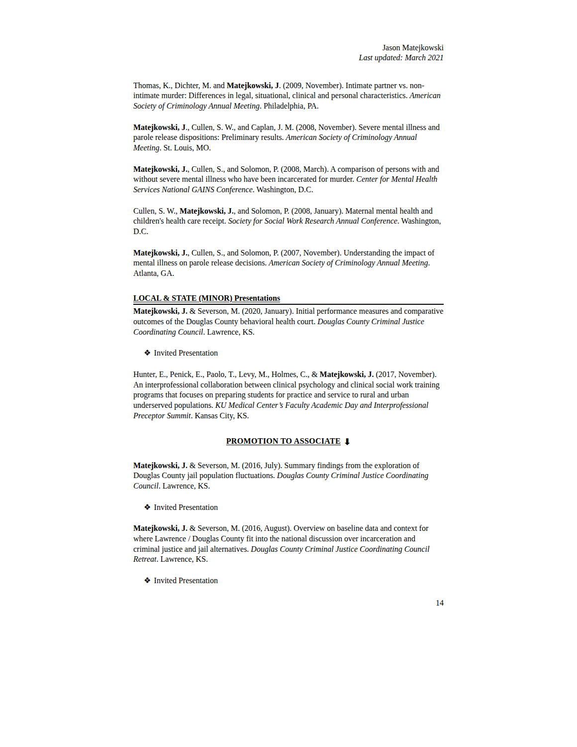Jason Matejkowski Last updated: March 2021
Thomas, K., Dichter, M. and Matejkowski, J. (2009, November). Intimate partner vs. non-intimate murder: Differences in legal, situational, clinical and personal characteristics. American Society of Criminology Annual Meeting. Philadelphia, PA.
Matejkowski, J., Cullen, S. W., and Caplan, J. M. (2008, November). Severe mental illness and parole release dispositions: Preliminary results. American Society of Criminology Annual Meeting. St. Louis, MO.
Matejkowski, J., Cullen, S., and Solomon, P. (2008, March). A comparison of persons with and without severe mental illness who have been incarcerated for murder. Center for Mental Health Services National GAINS Conference. Washington, D.C.
Cullen, S. W., Matejkowski, J., and Solomon, P. (2008, January). Maternal mental health and children's health care receipt. Society for Social Work Research Annual Conference. Washington, D.C.
Matejkowski, J., Cullen, S., and Solomon, P. (2007, November). Understanding the impact of mental illness on parole release decisions. American Society of Criminology Annual Meeting. Atlanta, GA.
LOCAL & STATE (MINOR) Presentations
Matejkowski, J. & Severson, M. (2020, January). Initial performance measures and comparative outcomes of the Douglas County behavioral health court. Douglas County Criminal Justice Coordinating Council. Lawrence, KS.
Invited Presentation
Hunter, E., Penick, E., Paolo, T., Levy, M., Holmes, C., & Matejkowski, J. (2017, November). An interprofessional collaboration between clinical psychology and clinical social work training programs that focuses on preparing students for practice and service to rural and urban underserved populations. KU Medical Center’s Faculty Academic Day and Interprofessional Preceptor Summit. Kansas City, KS.
PROMOTION TO ASSOCIATE⬇
Matejkowski, J. & Severson, M. (2016, July). Summary findings from the exploration of Douglas County jail population fluctuations. Douglas County Criminal Justice Coordinating Council. Lawrence, KS.
Invited Presentation
Matejkowski, J. & Severson, M. (2016, August). Overview on baseline data and context for where Lawrence / Douglas County fit into the national discussion over incarceration and criminal justice and jail alternatives. Douglas County Criminal Justice Coordinating Council Retreat. Lawrence, KS.
Invited Presentation
14